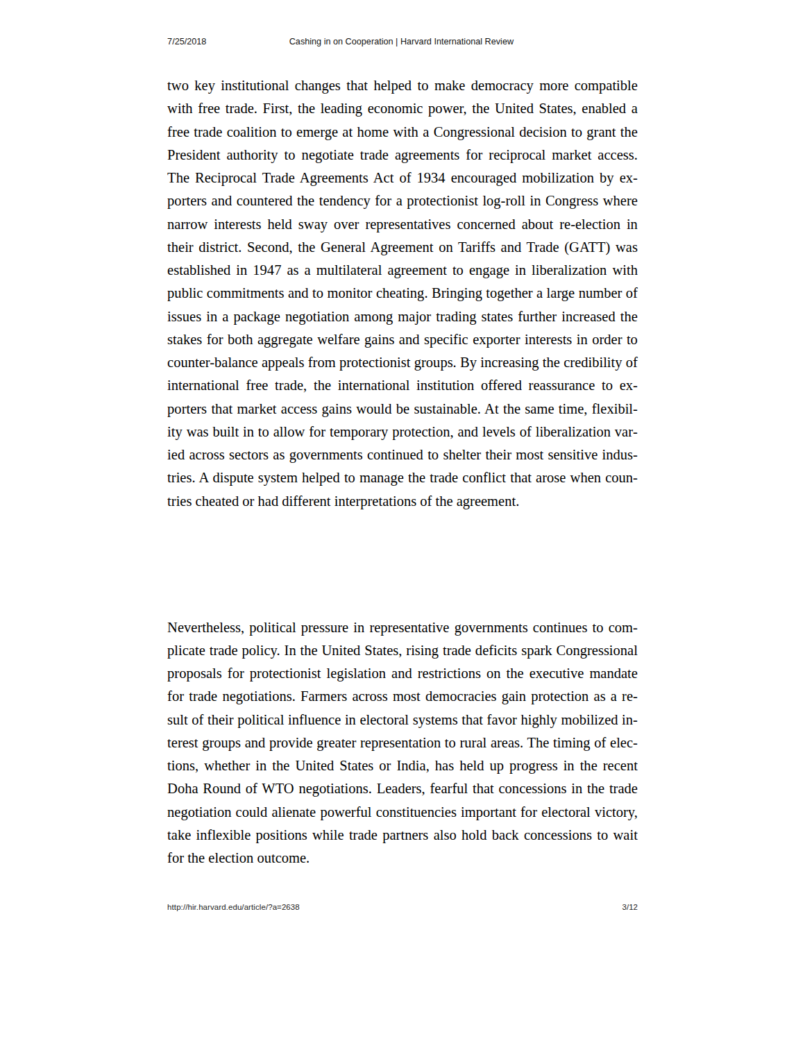7/25/2018
Cashing in on Cooperation | Harvard International Review
two key institutional changes that helped to make democracy more compatible with free trade. First, the leading economic power, the United States, enabled a free trade coalition to emerge at home with a Congressional decision to grant the President authority to negotiate trade agreements for reciprocal market access. The Reciprocal Trade Agreements Act of 1934 encouraged mobilization by exporters and countered the tendency for a protectionist log-roll in Congress where narrow interests held sway over representatives concerned about re-election in their district. Second, the General Agreement on Tariffs and Trade (GATT) was established in 1947 as a multilateral agreement to engage in liberalization with public commitments and to monitor cheating. Bringing together a large number of issues in a package negotiation among major trading states further increased the stakes for both aggregate welfare gains and specific exporter interests in order to counter-balance appeals from protectionist groups. By increasing the credibility of international free trade, the international institution offered reassurance to exporters that market access gains would be sustainable. At the same time, flexibility was built in to allow for temporary protection, and levels of liberalization varied across sectors as governments continued to shelter their most sensitive industries. A dispute system helped to manage the trade conflict that arose when countries cheated or had different interpretations of the agreement.
Nevertheless, political pressure in representative governments continues to complicate trade policy. In the United States, rising trade deficits spark Congressional proposals for protectionist legislation and restrictions on the executive mandate for trade negotiations. Farmers across most democracies gain protection as a result of their political influence in electoral systems that favor highly mobilized interest groups and provide greater representation to rural areas. The timing of elections, whether in the United States or India, has held up progress in the recent Doha Round of WTO negotiations. Leaders, fearful that concessions in the trade negotiation could alienate powerful constituencies important for electoral victory, take inflexible positions while trade partners also hold back concessions to wait for the election outcome.
http://hir.harvard.edu/article/?a=2638
3/12